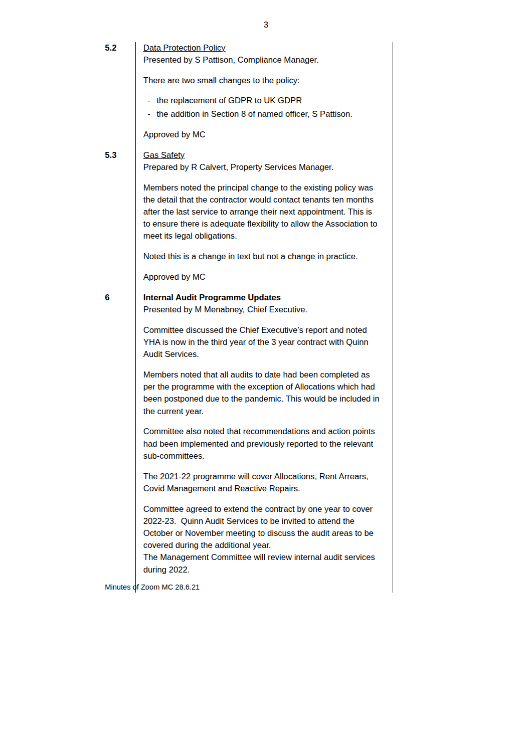3
5.2
Data Protection Policy
Presented by S Pattison, Compliance Manager.
There are two small changes to the policy:
the replacement of GDPR to UK GDPR
the addition in Section 8 of named officer, S Pattison.
Approved by MC
5.3
Gas Safety
Prepared by R Calvert, Property Services Manager.
Members noted the principal change to the existing policy was the detail that the contractor would contact tenants ten months after the last service to arrange their next appointment. This is to ensure there is adequate flexibility to allow the Association to meet its legal obligations.
Noted this is a change in text but not a change in practice.
Approved by MC
6
Internal Audit Programme Updates
Presented by M Menabney, Chief Executive.
Committee discussed the Chief Executive’s report and noted YHA is now in the third year of the 3 year contract with Quinn Audit Services.
Members noted that all audits to date had been completed as per the programme with the exception of Allocations which had been postponed due to the pandemic. This would be included in the current year.
Committee also noted that recommendations and action points had been implemented and previously reported to the relevant sub-committees.
The 2021-22 programme will cover Allocations, Rent Arrears, Covid Management and Reactive Repairs.
Committee agreed to extend the contract by one year to cover 2022-23. Quinn Audit Services to be invited to attend the October or November meeting to discuss the audit areas to be covered during the additional year.
The Management Committee will review internal audit services during 2022.
Minutes of Zoom MC 28.6.21